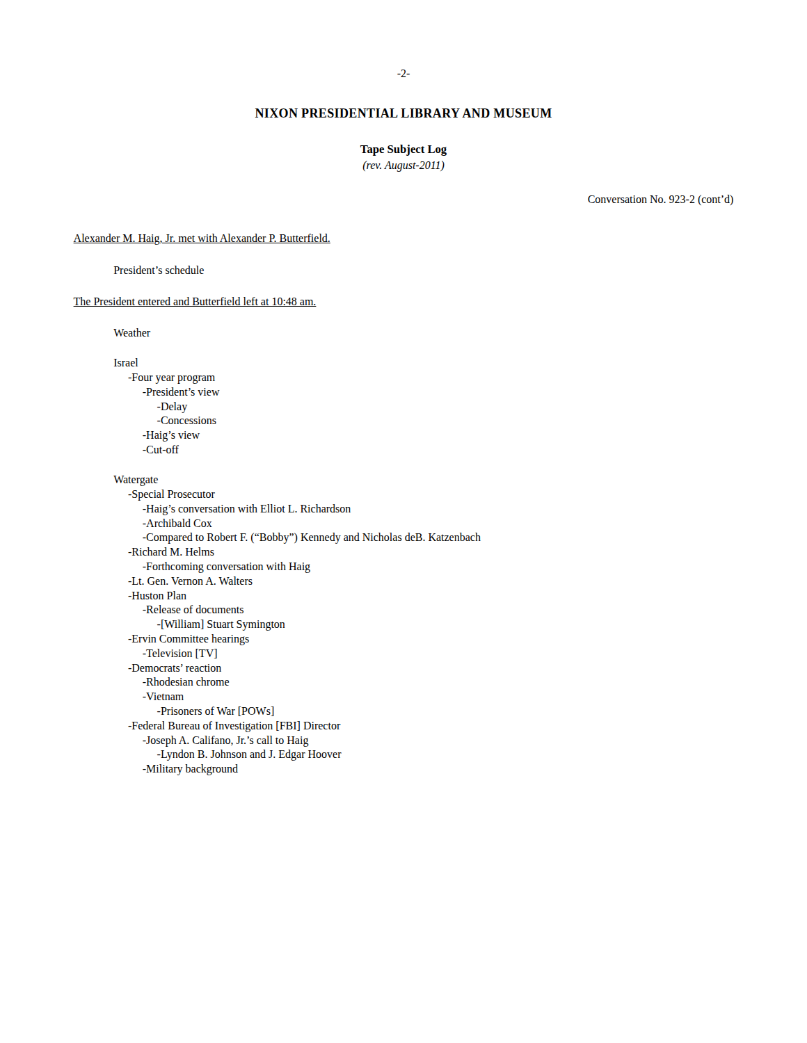-2-
NIXON PRESIDENTIAL LIBRARY AND MUSEUM
Tape Subject Log
(rev. August-2011)
Conversation No. 923-2 (cont’d)
Alexander M. Haig, Jr. met with Alexander P. Butterfield.
President’s schedule
The President entered and Butterfield left at 10:48 am.
Weather
Israel
-Four year program
-President’s view
-Delay
-Concessions
-Haig’s view
-Cut-off
Watergate
-Special Prosecutor
-Haig’s conversation with Elliot L. Richardson
-Archibald Cox
-Compared to Robert F. (“Bobby”) Kennedy and Nicholas deB. Katzenbach
-Richard M. Helms
-Forthcoming conversation with Haig
-Lt. Gen. Vernon A. Walters
-Huston Plan
-Release of documents
-[William] Stuart Symington
-Ervin Committee hearings
-Television [TV]
-Democrats’ reaction
-Rhodesian chrome
-Vietnam
-Prisoners of War [POWs]
-Federal Bureau of Investigation [FBI] Director
-Joseph A. Califano, Jr.’s call to Haig
-Lyndon B. Johnson and J. Edgar Hoover
-Military background